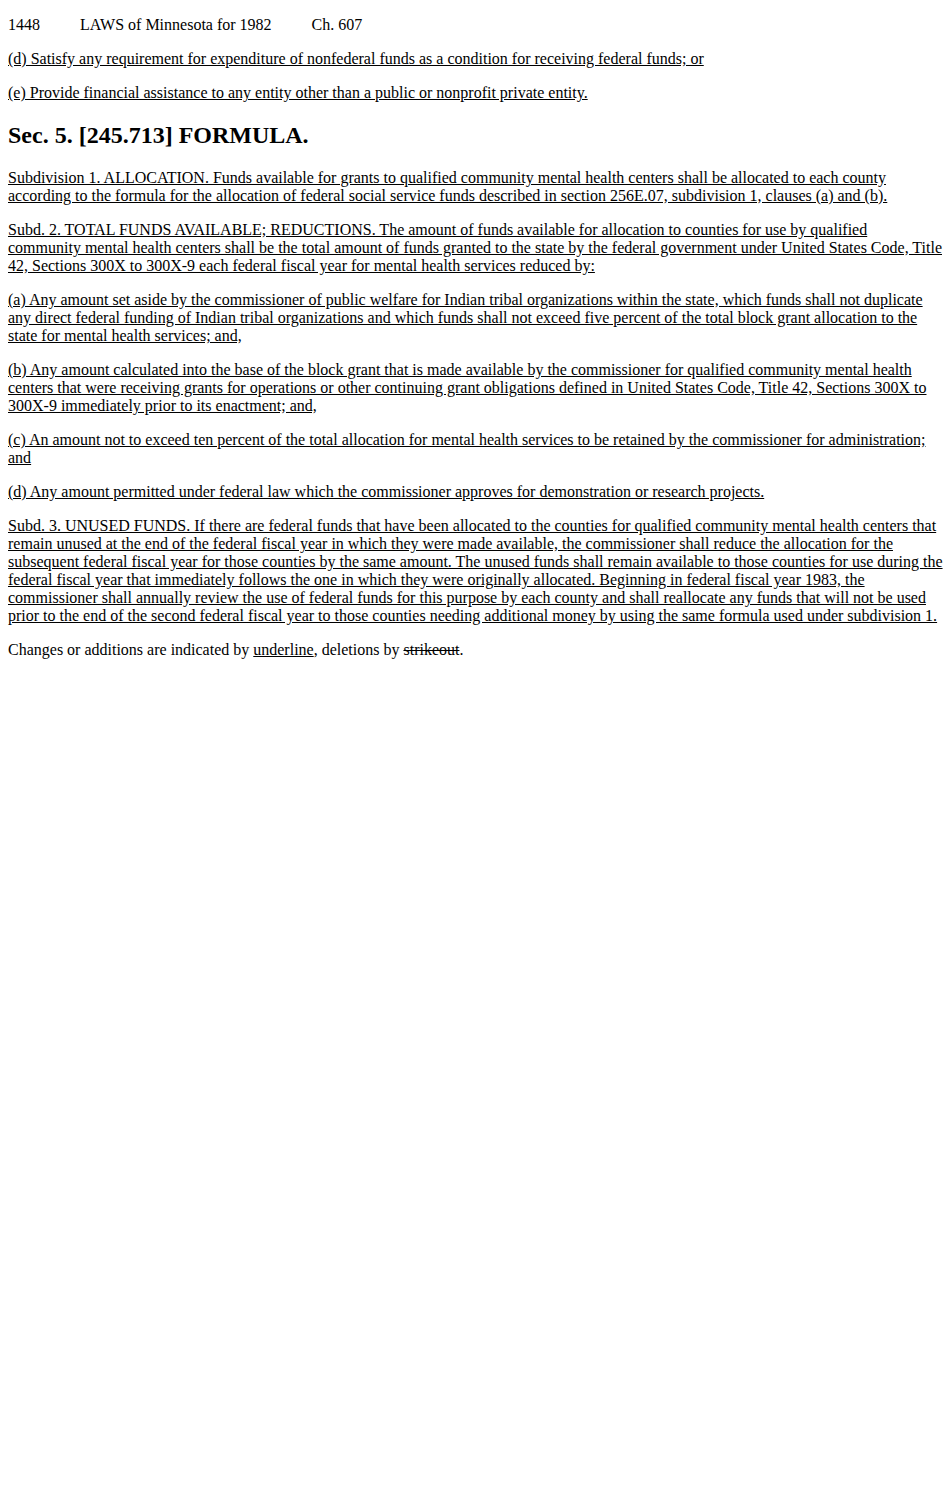1448 LAWS of Minnesota for 1982 Ch. 607
(d) Satisfy any requirement for expenditure of nonfederal funds as a condition for receiving federal funds; or
(e) Provide financial assistance to any entity other than a public or nonprofit private entity.
Sec. 5. [245.713] FORMULA.
Subdivision 1. ALLOCATION. Funds available for grants to qualified community mental health centers shall be allocated to each county according to the formula for the allocation of federal social service funds described in section 256E.07, subdivision 1, clauses (a) and (b).
Subd. 2. TOTAL FUNDS AVAILABLE; REDUCTIONS. The amount of funds available for allocation to counties for use by qualified community mental health centers shall be the total amount of funds granted to the state by the federal government under United States Code, Title 42, Sections 300X to 300X-9 each federal fiscal year for mental health services reduced by:
(a) Any amount set aside by the commissioner of public welfare for Indian tribal organizations within the state, which funds shall not duplicate any direct federal funding of Indian tribal organizations and which funds shall not exceed five percent of the total block grant allocation to the state for mental health services; and,
(b) Any amount calculated into the base of the block grant that is made available by the commissioner for qualified community mental health centers that were receiving grants for operations or other continuing grant obligations defined in United States Code, Title 42, Sections 300X to 300X-9 immediately prior to its enactment; and,
(c) An amount not to exceed ten percent of the total allocation for mental health services to be retained by the commissioner for administration; and
(d) Any amount permitted under federal law which the commissioner approves for demonstration or research projects.
Subd. 3. UNUSED FUNDS. If there are federal funds that have been allocated to the counties for qualified community mental health centers that remain unused at the end of the federal fiscal year in which they were made available, the commissioner shall reduce the allocation for the subsequent federal fiscal year for those counties by the same amount. The unused funds shall remain available to those counties for use during the federal fiscal year that immediately follows the one in which they were originally allocated. Beginning in federal fiscal year 1983, the commissioner shall annually review the use of federal funds for this purpose by each county and shall reallocate any funds that will not be used prior to the end of the second federal fiscal year to those counties needing additional money by using the same formula used under subdivision 1.
Changes or additions are indicated by underline, deletions by strikeout.